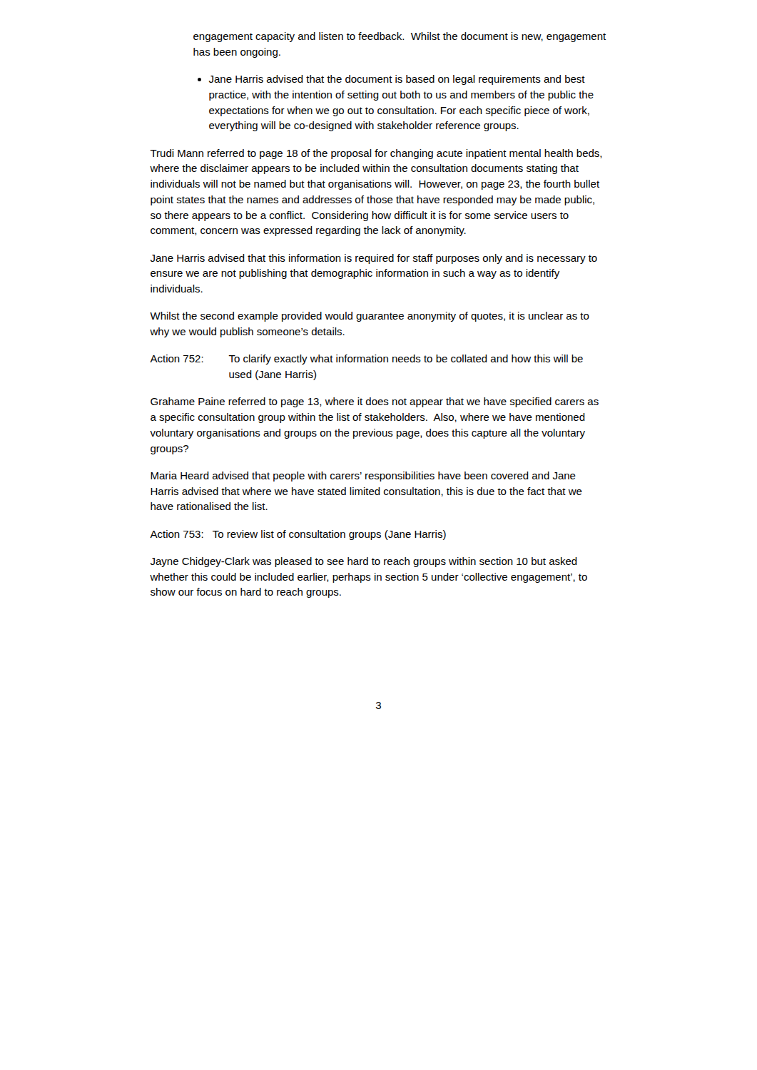engagement capacity and listen to feedback. Whilst the document is new, engagement has been ongoing.
Jane Harris advised that the document is based on legal requirements and best practice, with the intention of setting out both to us and members of the public the expectations for when we go out to consultation. For each specific piece of work, everything will be co-designed with stakeholder reference groups.
Trudi Mann referred to page 18 of the proposal for changing acute inpatient mental health beds, where the disclaimer appears to be included within the consultation documents stating that individuals will not be named but that organisations will. However, on page 23, the fourth bullet point states that the names and addresses of those that have responded may be made public, so there appears to be a conflict. Considering how difficult it is for some service users to comment, concern was expressed regarding the lack of anonymity.
Jane Harris advised that this information is required for staff purposes only and is necessary to ensure we are not publishing that demographic information in such a way as to identify individuals.
Whilst the second example provided would guarantee anonymity of quotes, it is unclear as to why we would publish someone’s details.
Action 752:
To clarify exactly what information needs to be collated and how this will be used (Jane Harris)
Grahame Paine referred to page 13, where it does not appear that we have specified carers as a specific consultation group within the list of stakeholders. Also, where we have mentioned voluntary organisations and groups on the previous page, does this capture all the voluntary groups?
Maria Heard advised that people with carers’ responsibilities have been covered and Jane Harris advised that where we have stated limited consultation, this is due to the fact that we have rationalised the list.
Action 753: To review list of consultation groups (Jane Harris)
Jayne Chidgey-Clark was pleased to see hard to reach groups within section 10 but asked whether this could be included earlier, perhaps in section 5 under ‘collective engagement’, to show our focus on hard to reach groups.
3